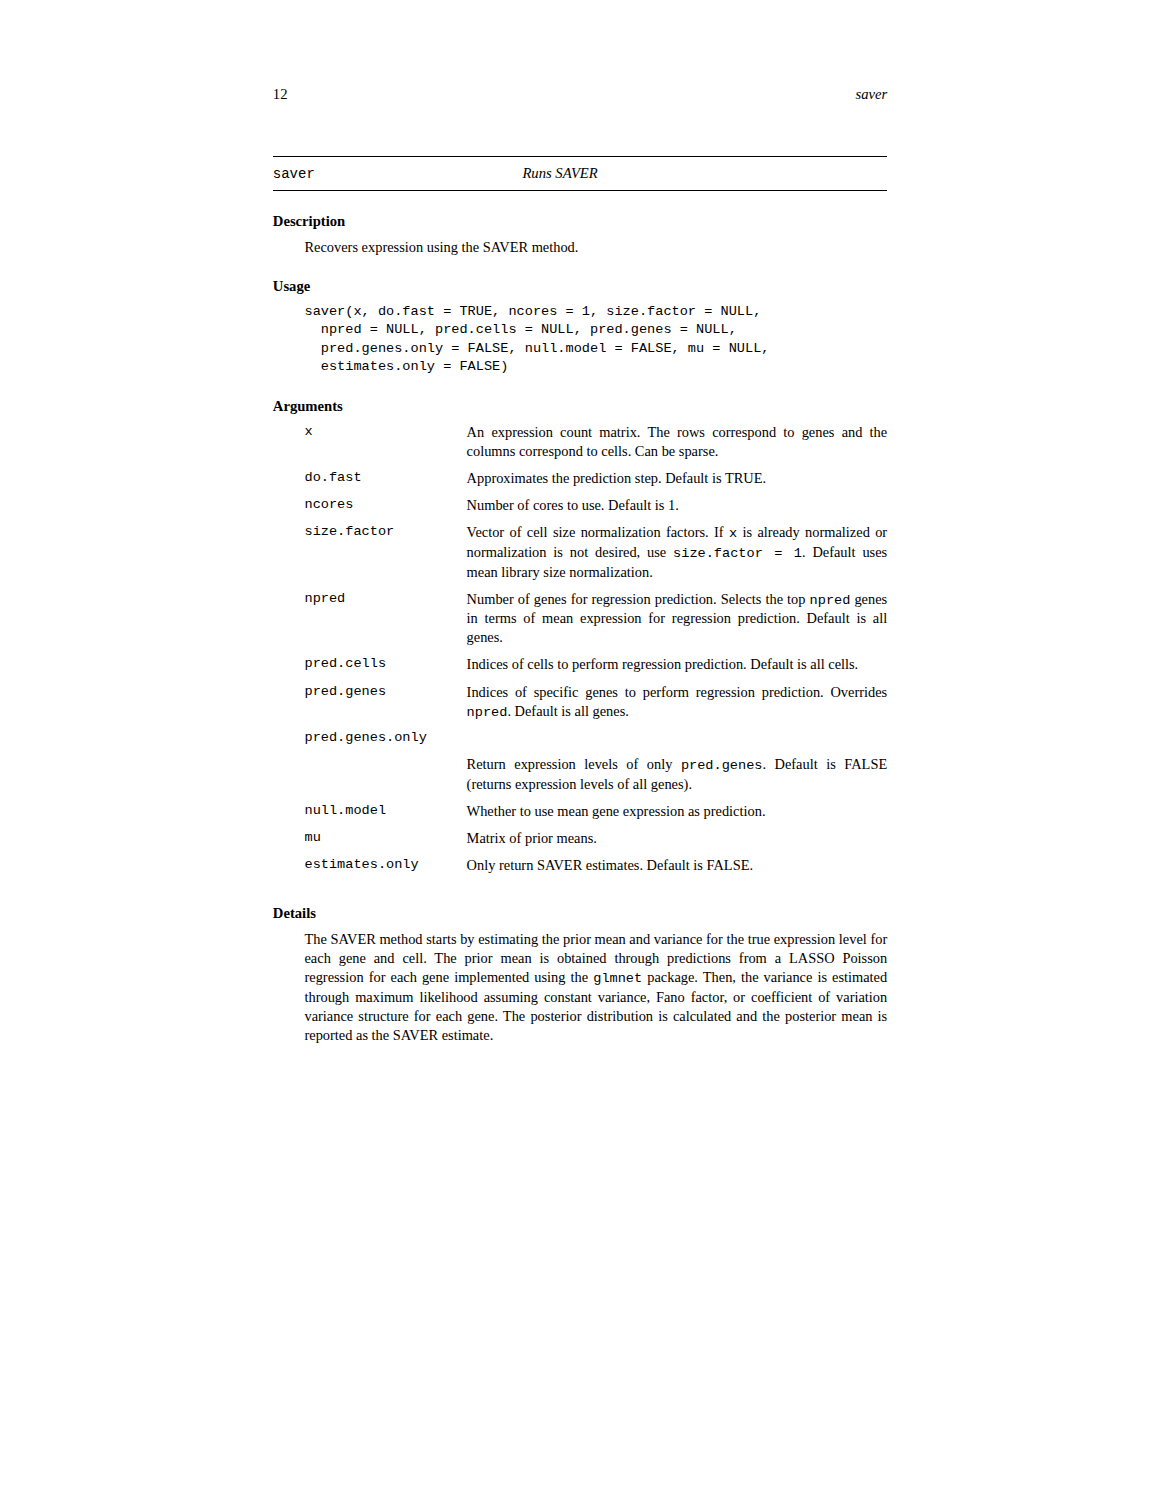12
saver
saver
Runs SAVER
Description
Recovers expression using the SAVER method.
Usage
saver(x, do.fast = TRUE, ncores = 1, size.factor = NULL,
  npred = NULL, pred.cells = NULL, pred.genes = NULL,
  pred.genes.only = FALSE, null.model = FALSE, mu = NULL,
  estimates.only = FALSE)
Arguments
| x | An expression count matrix. The rows correspond to genes and the columns correspond to cells. Can be sparse. |
| do.fast | Approximates the prediction step. Default is TRUE. |
| ncores | Number of cores to use. Default is 1. |
| size.factor | Vector of cell size normalization factors. If x is already normalized or normalization is not desired, use size.factor = 1 . Default uses mean library size normalization. |
| npred | Number of genes for regression prediction. Selects the top npred genes in terms of mean expression for regression prediction. Default is all genes. |
| pred.cells | Indices of cells to perform regression prediction. Default is all cells. |
| pred.genes | Indices of specific genes to perform regression prediction. Overrides npred . Default is all genes. |
| pred.genes.only |
| | Return expression levels of only pred.genes . Default is FALSE (returns expression levels of all genes). |
| null.model | Whether to use mean gene expression as prediction. |
| mu | Matrix of prior means. |
| estimates.only | Only return SAVER estimates. Default is FALSE. |
Details
The SAVER method starts by estimating the prior mean and variance for the true expression level for each gene and cell. The prior mean is obtained through predictions from a LASSO Poisson regression for each gene implemented using the glmnet package. Then, the variance is estimated through maximum likelihood assuming constant variance, Fano factor, or coefficient of variation variance structure for each gene. The posterior distribution is calculated and the posterior mean is reported as the SAVER estimate.